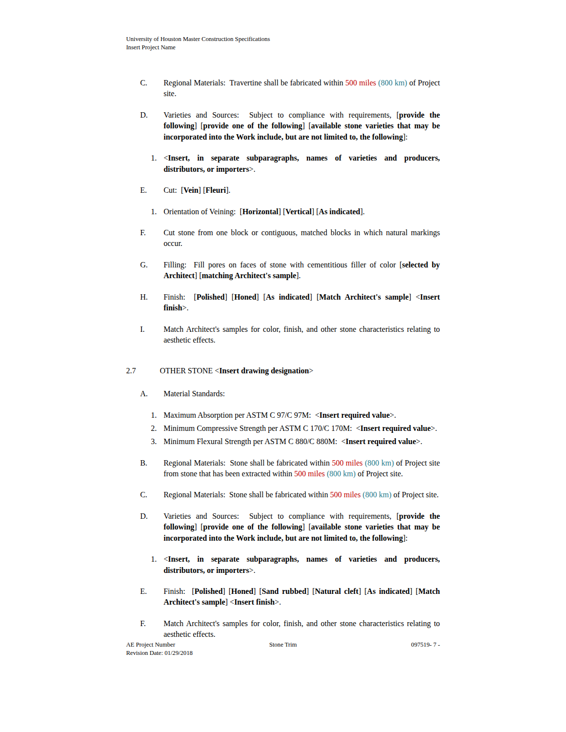University of Houston Master Construction Specifications
Insert Project Name
C.
Regional Materials: Travertine shall be fabricated within 500 miles (800 km) of Project site.
D.
Varieties and Sources: Subject to compliance with requirements, [provide the following] [provide one of the following] [available stone varieties that may be incorporated into the Work include, but are not limited to, the following]:
1.
<Insert, in separate subparagraphs, names of varieties and producers, distributors, or importers>.
E.
Cut: [Vein] [Fleuri].
1.
Orientation of Veining: [Horizontal] [Vertical] [As indicated].
F.
Cut stone from one block or contiguous, matched blocks in which natural markings occur.
G.
Filling: Fill pores on faces of stone with cementitious filler of color [selected by Architect] [matching Architect's sample].
H.
Finish: [Polished] [Honed] [As indicated] [Match Architect's sample] <Insert finish>.
I.
Match Architect's samples for color, finish, and other stone characteristics relating to aesthetic effects.
2.7
OTHER STONE <Insert drawing designation>
A.
Material Standards:
1.
Maximum Absorption per ASTM C 97/C 97M: <Insert required value>.
2.
Minimum Compressive Strength per ASTM C 170/C 170M: <Insert required value>.
3.
Minimum Flexural Strength per ASTM C 880/C 880M: <Insert required value>.
B.
Regional Materials: Stone shall be fabricated within 500 miles (800 km) of Project site from stone that has been extracted within 500 miles (800 km) of Project site.
C.
Regional Materials: Stone shall be fabricated within 500 miles (800 km) of Project site.
D.
Varieties and Sources: Subject to compliance with requirements, [provide the following] [provide one of the following] [available stone varieties that may be incorporated into the Work include, but are not limited to, the following]:
1.
<Insert, in separate subparagraphs, names of varieties and producers, distributors, or importers>.
E.
Finish: [Polished] [Honed] [Sand rubbed] [Natural cleft] [As indicated] [Match Architect's sample] <Insert finish>.
F.
Match Architect's samples for color, finish, and other stone characteristics relating to aesthetic effects.
AE Project Number
Stone Trim
097519- 7 -
Revision Date: 01/29/2018